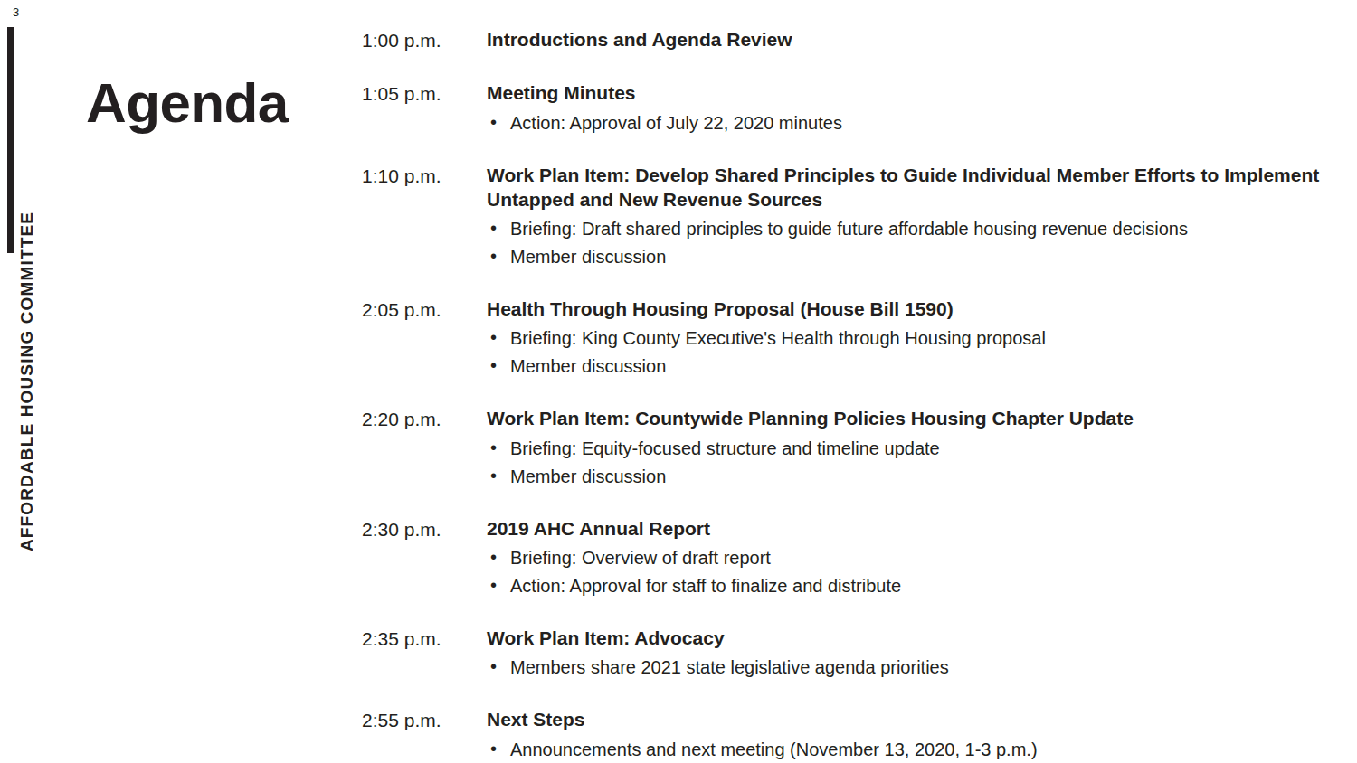3
Affordable Housing Committee
Agenda
1:00 p.m.
Introductions and Agenda Review
1:05 p.m.
Meeting Minutes
Action: Approval of July 22, 2020 minutes
1:10 p.m.
Work Plan Item: Develop Shared Principles to Guide Individual Member Efforts to Implement Untapped and New Revenue Sources
Briefing: Draft shared principles to guide future affordable housing revenue decisions
Member discussion
2:05 p.m.
Health Through Housing Proposal (House Bill 1590)
Briefing: King County Executive's Health through Housing proposal
Member discussion
2:20 p.m.
Work Plan Item: Countywide Planning Policies Housing Chapter Update
Briefing: Equity-focused structure and timeline update
Member discussion
2:30 p.m.
2019 AHC Annual Report
Briefing: Overview of draft report
Action: Approval for staff to finalize and distribute
2:35 p.m.
Work Plan Item: Advocacy
Members share 2021 state legislative agenda priorities
2:55 p.m.
Next Steps
Announcements and next meeting (November 13, 2020, 1-3 p.m.)
3:00 p.m.
Adjourn